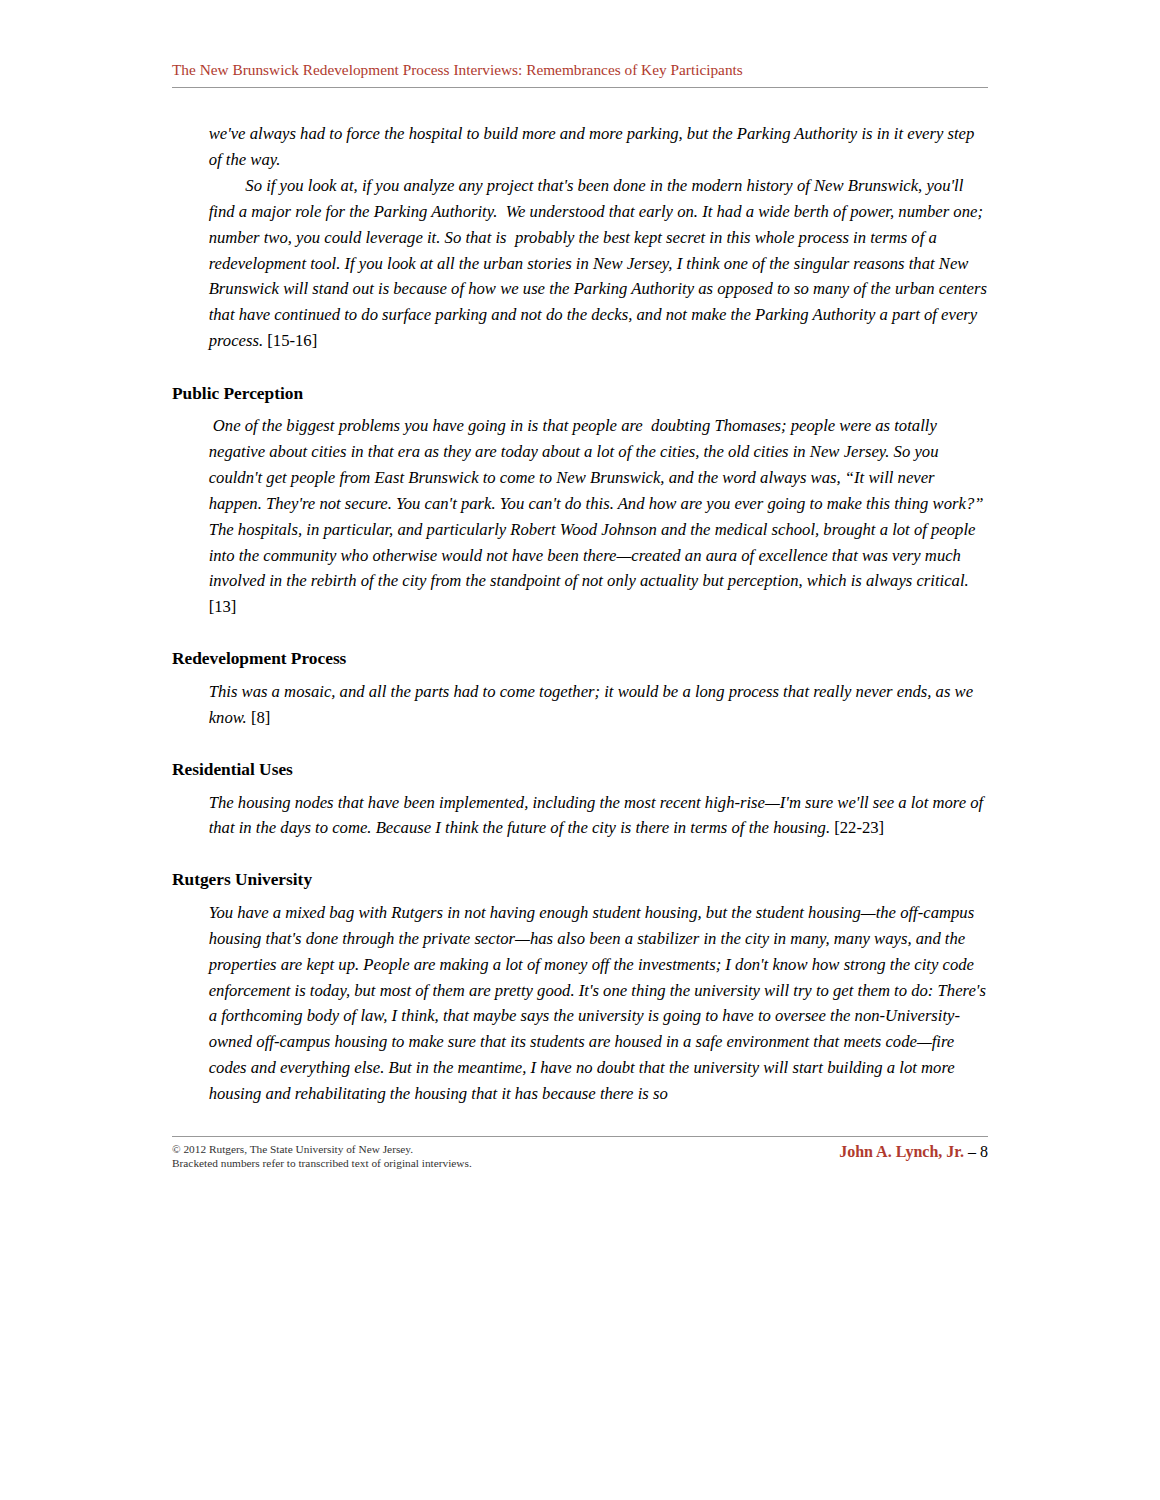The New Brunswick Redevelopment Process Interviews: Remembrances of Key Participants
we've always had to force the hospital to build more and more parking, but the Parking Authority is in it every step of the way.
So if you look at, if you analyze any project that's been done in the modern history of New Brunswick, you'll find a major role for the Parking Authority. We understood that early on. It had a wide berth of power, number one; number two, you could leverage it. So that is probably the best kept secret in this whole process in terms of a redevelopment tool. If you look at all the urban stories in New Jersey, I think one of the singular reasons that New Brunswick will stand out is because of how we use the Parking Authority as opposed to so many of the urban centers that have continued to do surface parking and not do the decks, and not make the Parking Authority a part of every process. [15-16]
Public Perception
One of the biggest problems you have going in is that people are doubting Thomases; people were as totally negative about cities in that era as they are today about a lot of the cities, the old cities in New Jersey. So you couldn't get people from East Brunswick to come to New Brunswick, and the word always was, “It will never happen. They're not secure. You can't park. You can't do this. And how are you ever going to make this thing work?” The hospitals, in particular, and particularly Robert Wood Johnson and the medical school, brought a lot of people into the community who otherwise would not have been there—created an aura of excellence that was very much involved in the rebirth of the city from the standpoint of not only actuality but perception, which is always critical. [13]
Redevelopment Process
This was a mosaic, and all the parts had to come together; it would be a long process that really never ends, as we know. [8]
Residential Uses
The housing nodes that have been implemented, including the most recent high-rise—I'm sure we'll see a lot more of that in the days to come. Because I think the future of the city is there in terms of the housing. [22-23]
Rutgers University
You have a mixed bag with Rutgers in not having enough student housing, but the student housing—the off-campus housing that's done through the private sector—has also been a stabilizer in the city in many, many ways, and the properties are kept up. People are making a lot of money off the investments; I don't know how strong the city code enforcement is today, but most of them are pretty good. It's one thing the university will try to get them to do: There's a forthcoming body of law, I think, that maybe says the university is going to have to oversee the non-University-owned off-campus housing to make sure that its students are housed in a safe environment that meets code—fire codes and everything else. But in the meantime, I have no doubt that the university will start building a lot more housing and rehabilitating the housing that it has because there is so
© 2012 Rutgers, The State University of New Jersey.
Bracketed numbers refer to transcribed text of original interviews.
John A. Lynch, Jr. – 8